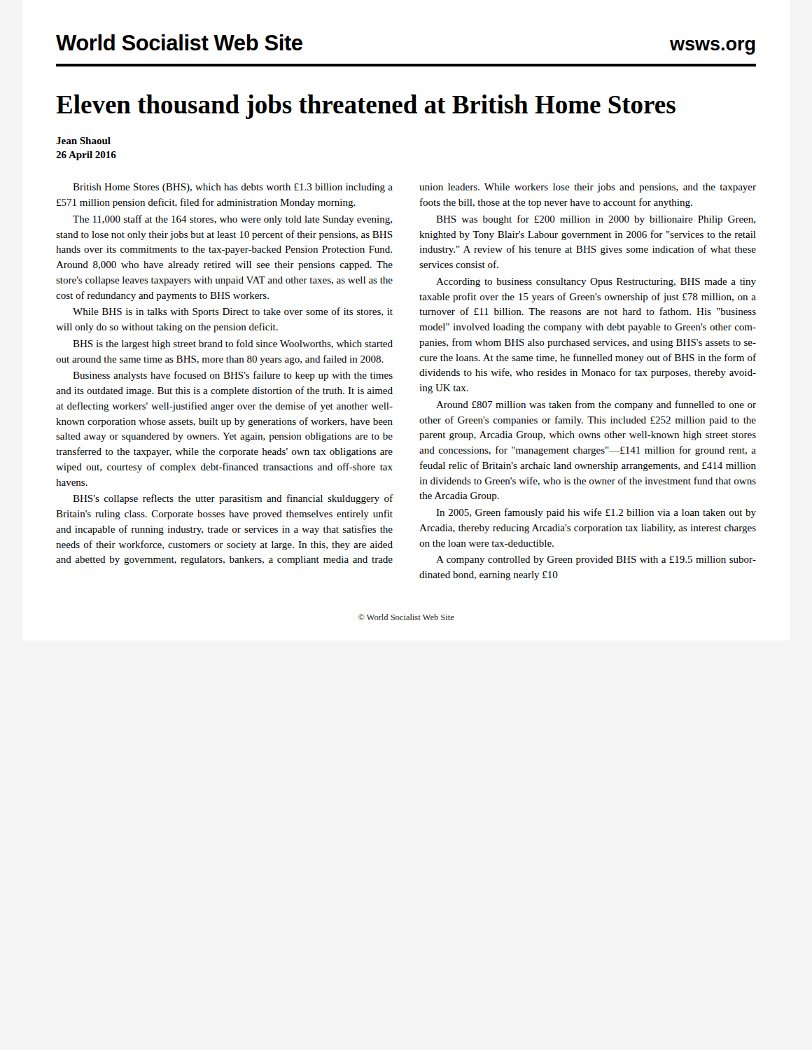World Socialist Web Site
wsws.org
Eleven thousand jobs threatened at British Home Stores
Jean Shaoul 26 April 2016
British Home Stores (BHS), which has debts worth £1.3 billion including a £571 million pension deficit, filed for administration Monday morning.
The 11,000 staff at the 164 stores, who were only told late Sunday evening, stand to lose not only their jobs but at least 10 percent of their pensions, as BHS hands over its commitments to the tax-payer-backed Pension Protection Fund. Around 8,000 who have already retired will see their pensions capped. The store's collapse leaves taxpayers with unpaid VAT and other taxes, as well as the cost of redundancy and payments to BHS workers.
While BHS is in talks with Sports Direct to take over some of its stores, it will only do so without taking on the pension deficit.
BHS is the largest high street brand to fold since Woolworths, which started out around the same time as BHS, more than 80 years ago, and failed in 2008.
Business analysts have focused on BHS's failure to keep up with the times and its outdated image. But this is a complete distortion of the truth. It is aimed at deflecting workers' well-justified anger over the demise of yet another well-known corporation whose assets, built up by generations of workers, have been salted away or squandered by owners. Yet again, pension obligations are to be transferred to the taxpayer, while the corporate heads' own tax obligations are wiped out, courtesy of complex debt-financed transactions and off-shore tax havens.
BHS's collapse reflects the utter parasitism and financial skulduggery of Britain's ruling class. Corporate bosses have proved themselves entirely unfit and incapable of running industry, trade or services in a way that satisfies the needs of their workforce, customers or society at large. In this, they are aided and abetted by government, regulators, bankers, a compliant media and trade union leaders. While workers lose their jobs and pensions, and the taxpayer foots the bill, those at the top never have to account for anything.
BHS was bought for £200 million in 2000 by billionaire Philip Green, knighted by Tony Blair's Labour government in 2006 for "services to the retail industry." A review of his tenure at BHS gives some indication of what these services consist of.
According to business consultancy Opus Restructuring, BHS made a tiny taxable profit over the 15 years of Green's ownership of just £78 million, on a turnover of £11 billion. The reasons are not hard to fathom. His "business model" involved loading the company with debt payable to Green's other companies, from whom BHS also purchased services, and using BHS's assets to secure the loans. At the same time, he funnelled money out of BHS in the form of dividends to his wife, who resides in Monaco for tax purposes, thereby avoiding UK tax.
Around £807 million was taken from the company and funnelled to one or other of Green's companies or family. This included £252 million paid to the parent group, Arcadia Group, which owns other well-known high street stores and concessions, for "management charges"—£141 million for ground rent, a feudal relic of Britain's archaic land ownership arrangements, and £414 million in dividends to Green's wife, who is the owner of the investment fund that owns the Arcadia Group.
In 2005, Green famously paid his wife £1.2 billion via a loan taken out by Arcadia, thereby reducing Arcadia's corporation tax liability, as interest charges on the loan were tax-deductible.
A company controlled by Green provided BHS with a £19.5 million subordinated bond, earning nearly £10
© World Socialist Web Site